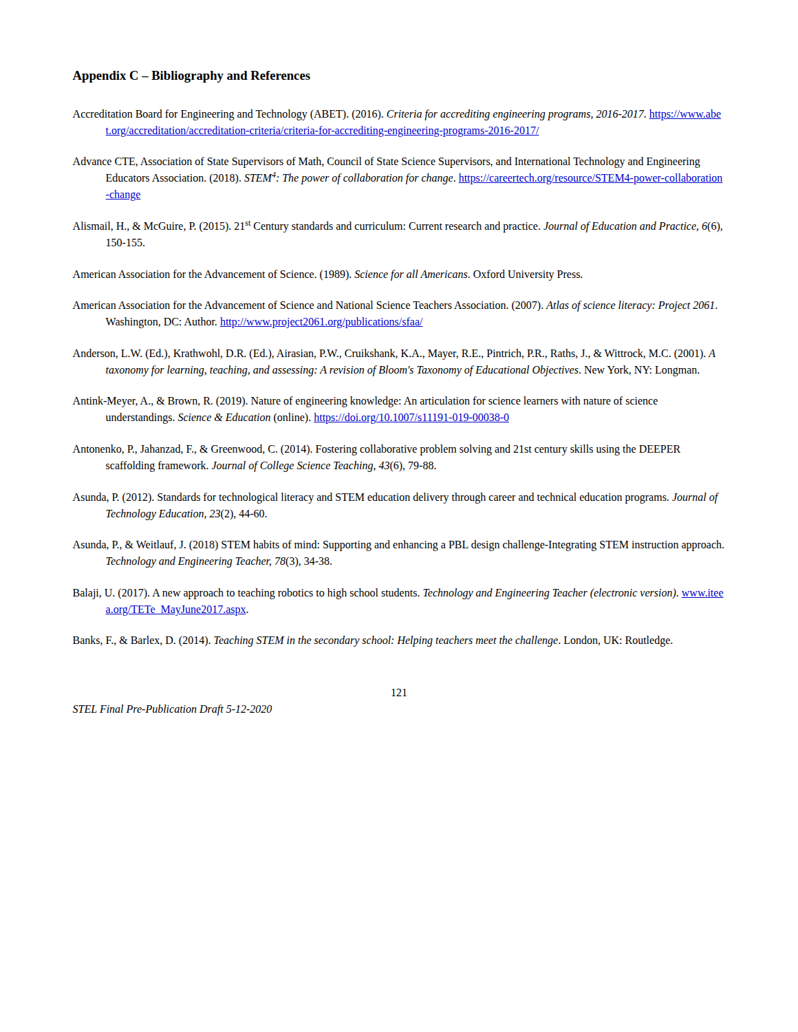Appendix C – Bibliography and References
Accreditation Board for Engineering and Technology (ABET). (2016). Criteria for accrediting engineering programs, 2016-2017. https://www.abet.org/accreditation/accreditation-criteria/criteria-for-accrediting-engineering-programs-2016-2017/
Advance CTE, Association of State Supervisors of Math, Council of State Science Supervisors, and International Technology and Engineering Educators Association. (2018). STEM4: The power of collaboration for change. https://careertech.org/resource/STEM4-power-collaboration-change
Alismail, H., & McGuire, P. (2015). 21st Century standards and curriculum: Current research and practice. Journal of Education and Practice, 6(6), 150-155.
American Association for the Advancement of Science. (1989). Science for all Americans. Oxford University Press.
American Association for the Advancement of Science and National Science Teachers Association. (2007). Atlas of science literacy: Project 2061. Washington, DC: Author. http://www.project2061.org/publications/sfaa/
Anderson, L.W. (Ed.), Krathwohl, D.R. (Ed.), Airasian, P.W., Cruikshank, K.A., Mayer, R.E., Pintrich, P.R., Raths, J., & Wittrock, M.C. (2001). A taxonomy for learning, teaching, and assessing: A revision of Bloom's Taxonomy of Educational Objectives. New York, NY: Longman.
Antink-Meyer, A., & Brown, R. (2019). Nature of engineering knowledge: An articulation for science learners with nature of science understandings. Science & Education (online). https://doi.org/10.1007/s11191-019-00038-0
Antonenko, P., Jahanzad, F., & Greenwood, C. (2014). Fostering collaborative problem solving and 21st century skills using the DEEPER scaffolding framework. Journal of College Science Teaching, 43(6), 79-88.
Asunda, P. (2012). Standards for technological literacy and STEM education delivery through career and technical education programs. Journal of Technology Education, 23(2), 44-60.
Asunda, P., & Weitlauf, J. (2018) STEM habits of mind: Supporting and enhancing a PBL design challenge-Integrating STEM instruction approach. Technology and Engineering Teacher, 78(3), 34-38.
Balaji, U. (2017). A new approach to teaching robotics to high school students. Technology and Engineering Teacher (electronic version). www.iteea.org/TETe_MayJune2017.aspx.
Banks, F., & Barlex, D. (2014). Teaching STEM in the secondary school: Helping teachers meet the challenge. London, UK: Routledge.
121
STEL Final Pre-Publication Draft 5-12-2020